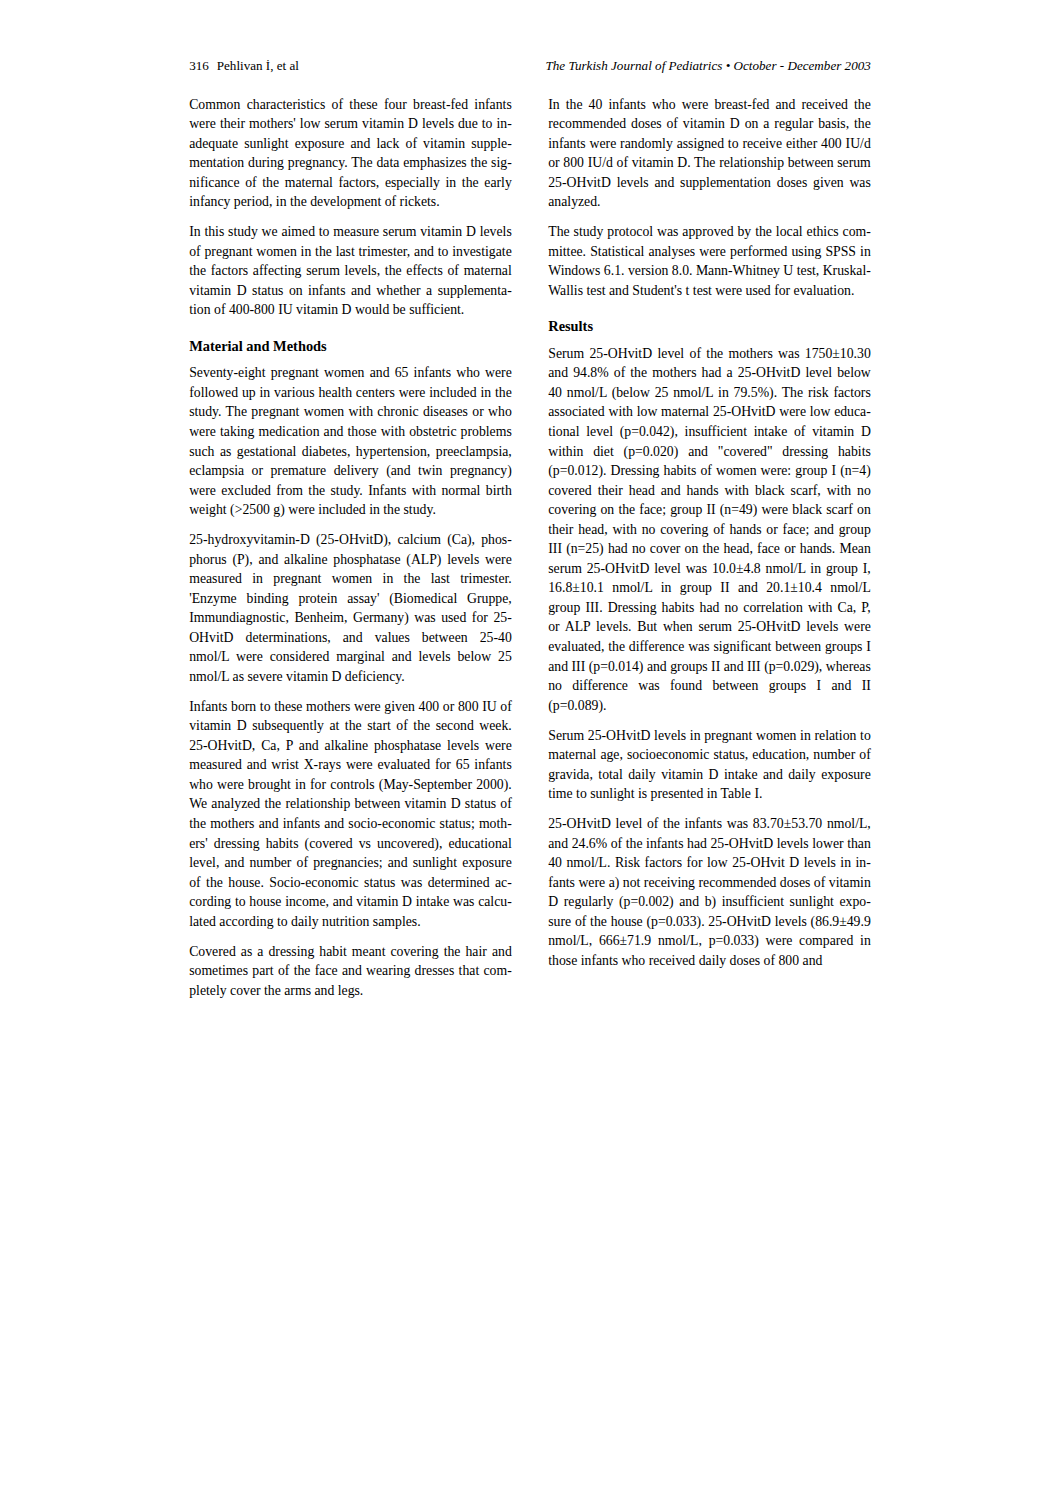316 Pehlivan İ, et al The Turkish Journal of Pediatrics • October - December 2003
Common characteristics of these four breast-fed infants were their mothers' low serum vitamin D levels due to inadequate sunlight exposure and lack of vitamin supplementation during pregnancy. The data emphasizes the significance of the maternal factors, especially in the early infancy period, in the development of rickets.
In this study we aimed to measure serum vitamin D levels of pregnant women in the last trimester, and to investigate the factors affecting serum levels, the effects of maternal vitamin D status on infants and whether a supplementation of 400-800 IU vitamin D would be sufficient.
Material and Methods
Seventy-eight pregnant women and 65 infants who were followed up in various health centers were included in the study. The pregnant women with chronic diseases or who were taking medication and those with obstetric problems such as gestational diabetes, hypertension, preeclampsia, eclampsia or premature delivery (and twin pregnancy) were excluded from the study. Infants with normal birth weight (>2500 g) were included in the study.
25-hydroxyvitamin-D (25-OHvitD), calcium (Ca), phosphorus (P), and alkaline phosphatase (ALP) levels were measured in pregnant women in the last trimester. 'Enzyme binding protein assay' (Biomedical Gruppe, Immundiagnostic, Benheim, Germany) was used for 25-OHvitD determinations, and values between 25-40 nmol/L were considered marginal and levels below 25 nmol/L as severe vitamin D deficiency.
Infants born to these mothers were given 400 or 800 IU of vitamin D subsequently at the start of the second week. 25-OHvitD, Ca, P and alkaline phosphatase levels were measured and wrist X-rays were evaluated for 65 infants who were brought in for controls (May-September 2000). We analyzed the relationship between vitamin D status of the mothers and infants and socio-economic status; mothers' dressing habits (covered vs uncovered), educational level, and number of pregnancies; and sunlight exposure of the house. Socio-economic status was determined according to house income, and vitamin D intake was calculated according to daily nutrition samples.
Covered as a dressing habit meant covering the hair and sometimes part of the face and wearing dresses that completely cover the arms and legs.
In the 40 infants who were breast-fed and received the recommended doses of vitamin D on a regular basis, the infants were randomly assigned to receive either 400 IU/d or 800 IU/d of vitamin D. The relationship between serum 25-OHvitD levels and supplementation doses given was analyzed.
The study protocol was approved by the local ethics committee. Statistical analyses were performed using SPSS in Windows 6.1. version 8.0. Mann-Whitney U test, Kruskal-Wallis test and Student's t test were used for evaluation.
Results
Serum 25-OHvitD level of the mothers was 1750±10.30 and 94.8% of the mothers had a 25-OHvitD level below 40 nmol/L (below 25 nmol/L in 79.5%). The risk factors associated with low maternal 25-OHvitD were low educational level (p=0.042), insufficient intake of vitamin D within diet (p=0.020) and "covered" dressing habits (p=0.012). Dressing habits of women were: group I (n=4) covered their head and hands with black scarf, with no covering on the face; group II (n=49) were black scarf on their head, with no covering of hands or face; and group III (n=25) had no cover on the head, face or hands. Mean serum 25-OHvitD level was 10.0±4.8 nmol/L in group I, 16.8±10.1 nmol/L in group II and 20.1±10.4 nmol/L group III. Dressing habits had no correlation with Ca, P, or ALP levels. But when serum 25-OHvitD levels were evaluated, the difference was significant between groups I and III (p=0.014) and groups II and III (p=0.029), whereas no difference was found between groups I and II (p=0.089).
Serum 25-OHvitD levels in pregnant women in relation to maternal age, socioeconomic status, education, number of gravida, total daily vitamin D intake and daily exposure time to sunlight is presented in Table I.
25-OHvitD level of the infants was 83.70±53.70 nmol/L, and 24.6% of the infants had 25-OHvitD levels lower than 40 nmol/L. Risk factors for low 25-OHvit D levels in infants were a) not receiving recommended doses of vitamin D regularly (p=0.002) and b) insufficient sunlight exposure of the house (p=0.033). 25-OHvitD levels (86.9±49.9 nmol/L, 666±71.9 nmol/L, p=0.033) were compared in those infants who received daily doses of 800 and